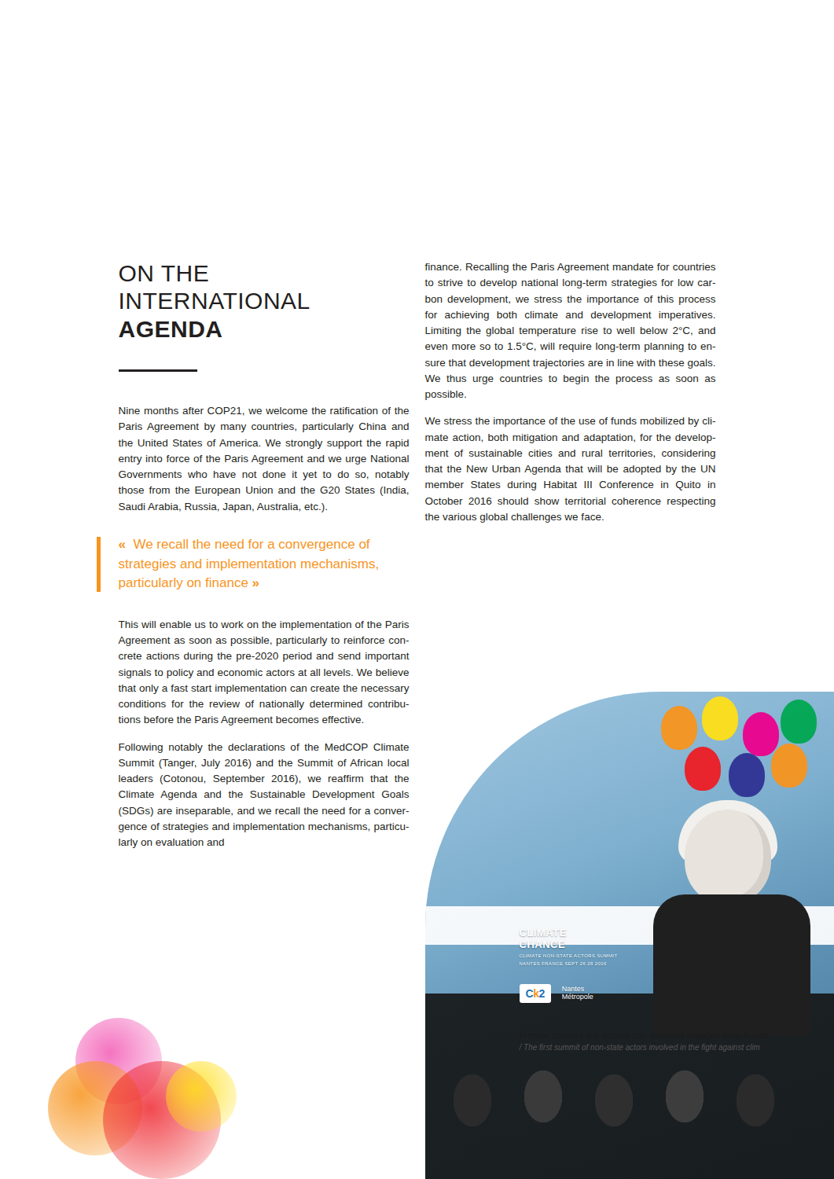CLIMATE
CHANCE CLIMATE NON-STATE ACTORS SUMMIT NANTES FRANCE SEPT 26 28 2016
Ck2 Nantes
Métropole
Premier sommet des acteurs non-étatiques engagés dans la lutte
/ The first summit of non-state actors involved in the fight against clim
On the International Agenda
Nine months after COP21, we welcome the ratification of the Paris Agreement by many countries, particularly China and the United States of America. We strongly support the rapid entry into force of the Paris Agreement and we urge National Governments who have not done it yet to do so, notably those from the European Union and the G20 States (India, Saudi Arabia, Russia, Japan, Australia, etc.).
« We recall the need for a convergence of strategies and implementation mechanisms, particularly on finance »
This will enable us to work on the implementation of the Paris Agreement as soon as possible, particularly to reinforce concrete actions during the pre-2020 period and send important signals to policy and economic actors at all levels. We believe that only a fast start implementation can create the necessary conditions for the review of nationally determined contributions before the Paris Agreement becomes effective.
Following notably the declarations of the MedCOP Climate Summit (Tanger, July 2016) and the Summit of African local leaders (Cotonou, September 2016), we reaffirm that the Climate Agenda and the Sustainable Development Goals (SDGs) are inseparable, and we recall the need for a convergence of strategies and implementation mechanisms, particularly on evaluation and
finance. Recalling the Paris Agreement mandate for countries to strive to develop national long-term strategies for low carbon development, we stress the importance of this process for achieving both climate and development imperatives. Limiting the global temperature rise to well below 2°C, and even more so to 1.5°C, will require long-term planning to ensure that development trajectories are in line with these goals. We thus urge countries to begin the process as soon as possible.
We stress the importance of the use of funds mobilized by climate action, both mitigation and adaptation, for the development of sustainable cities and rural territories, considering that the New Urban Agenda that will be adopted by the UN member States during Habitat III Conference in Quito in October 2016 should show territorial coherence respecting the various global challenges we face.